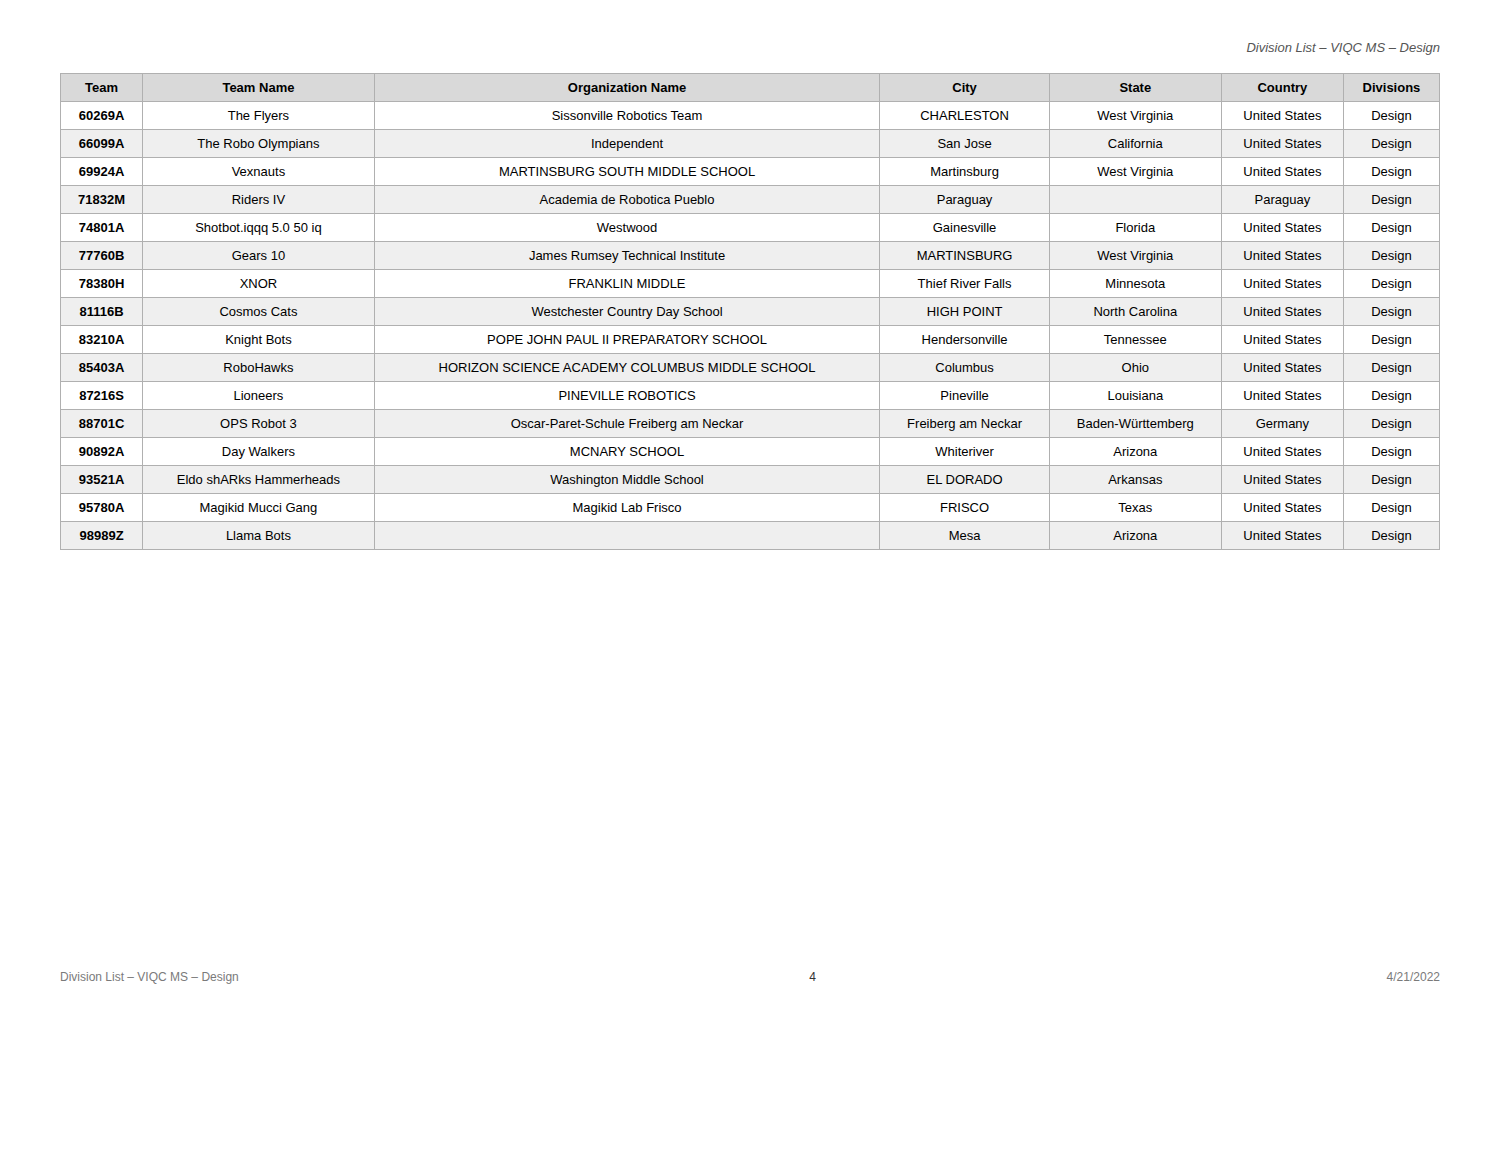Division List – VIQC MS – Design
| Team | Team Name | Organization Name | City | State | Country | Divisions |
| --- | --- | --- | --- | --- | --- | --- |
| 60269A | The Flyers | Sissonville Robotics Team | CHARLESTON | West Virginia | United States | Design |
| 66099A | The Robo Olympians | Independent | San Jose | California | United States | Design |
| 69924A | Vexnauts | MARTINSBURG SOUTH MIDDLE SCHOOL | Martinsburg | West Virginia | United States | Design |
| 71832M | Riders IV | Academia de Robotica Pueblo | Paraguay | | Paraguay | Design |
| 74801A | Shotbot.iqqq 5.0 50 iq | Westwood | Gainesville | Florida | United States | Design |
| 77760B | Gears 10 | James Rumsey Technical Institute | MARTINSBURG | West Virginia | United States | Design |
| 78380H | XNOR | FRANKLIN MIDDLE | Thief River Falls | Minnesota | United States | Design |
| 81116B | Cosmos Cats | Westchester Country Day School | HIGH POINT | North Carolina | United States | Design |
| 83210A | Knight Bots | POPE JOHN PAUL II PREPARATORY SCHOOL | Hendersonville | Tennessee | United States | Design |
| 85403A | RoboHawks | HORIZON SCIENCE ACADEMY COLUMBUS MIDDLE SCHOOL | Columbus | Ohio | United States | Design |
| 87216S | Lioneers | PINEVILLE ROBOTICS | Pineville | Louisiana | United States | Design |
| 88701C | OPS Robot 3 | Oscar-Paret-Schule Freiberg am Neckar | Freiberg am Neckar | Baden-Württemberg | Germany | Design |
| 90892A | Day Walkers | MCNARY SCHOOL | Whiteriver | Arizona | United States | Design |
| 93521A | Eldo shARks Hammerheads | Washington Middle School | EL DORADO | Arkansas | United States | Design |
| 95780A | Magikid Mucci Gang | Magikid Lab Frisco | FRISCO | Texas | United States | Design |
| 98989Z | Llama Bots | | Mesa | Arizona | United States | Design |
Division List – VIQC MS – Design
4
4/21/2022